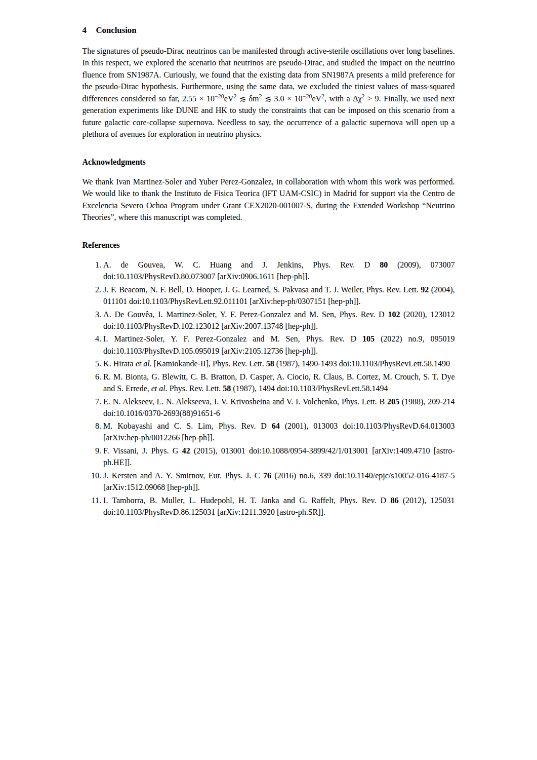4 Conclusion
The signatures of pseudo-Dirac neutrinos can be manifested through active-sterile oscillations over long baselines. In this respect, we explored the scenario that neutrinos are pseudo-Dirac, and studied the impact on the neutrino fluence from SN1987A. Curiously, we found that the existing data from SN1987A presents a mild preference for the pseudo-Dirac hypothesis. Furthermore, using the same data, we excluded the tiniest values of mass-squared differences considered so far, 2.55 × 10−20eV2 ≲ δm2 ≲ 3.0 × 10−20eV2, with a Δχ2 > 9. Finally, we used next generation experiments like DUNE and HK to study the constraints that can be imposed on this scenario from a future galactic core-collapse supernova. Needless to say, the occurrence of a galactic supernova will open up a plethora of avenues for exploration in neutrino physics.
Acknowledgments
We thank Ivan Martinez-Soler and Yuber Perez-Gonzalez, in collaboration with whom this work was performed. We would like to thank the Instituto de Fisica Teorica (IFT UAM-CSIC) in Madrid for support via the Centro de Excelencia Severo Ochoa Program under Grant CEX2020-001007-S, during the Extended Workshop “Neutrino Theories”, where this manuscript was completed.
References
A. de Gouvea, W. C. Huang and J. Jenkins, Phys. Rev. D 80 (2009), 073007 doi:10.1103/PhysRevD.80.073007 [arXiv:0906.1611 [hep-ph]].
J. F. Beacom, N. F. Bell, D. Hooper, J. G. Learned, S. Pakvasa and T. J. Weiler, Phys. Rev. Lett. 92 (2004), 011101 doi:10.1103/PhysRevLett.92.011101 [arXiv:hep-ph/0307151 [hep-ph]].
A. De Gouvêa, I. Martinez-Soler, Y. F. Perez-Gonzalez and M. Sen, Phys. Rev. D 102 (2020), 123012 doi:10.1103/PhysRevD.102.123012 [arXiv:2007.13748 [hep-ph]].
I. Martinez-Soler, Y. F. Perez-Gonzalez and M. Sen, Phys. Rev. D 105 (2022) no.9, 095019 doi:10.1103/PhysRevD.105.095019 [arXiv:2105.12736 [hep-ph]].
K. Hirata et al. [Kamiokande-II], Phys. Rev. Lett. 58 (1987), 1490-1493 doi:10.1103/PhysRevLett.58.1490
R. M. Bionta, G. Blewitt, C. B. Bratton, D. Casper, A. Ciocio, R. Claus, B. Cortez, M. Crouch, S. T. Dye and S. Errede, et al. Phys. Rev. Lett. 58 (1987), 1494 doi:10.1103/PhysRevLett.58.1494
E. N. Alekseev, L. N. Alekseeva, I. V. Krivosheina and V. I. Volchenko, Phys. Lett. B 205 (1988), 209-214 doi:10.1016/0370-2693(88)91651-6
M. Kobayashi and C. S. Lim, Phys. Rev. D 64 (2001), 013003 doi:10.1103/PhysRevD.64.013003 [arXiv:hep-ph/0012266 [hep-ph]].
F. Vissani, J. Phys. G 42 (2015), 013001 doi:10.1088/0954-3899/42/1/013001 [arXiv:1409.4710 [astro-ph.HE]].
J. Kersten and A. Y. Smirnov, Eur. Phys. J. C 76 (2016) no.6, 339 doi:10.1140/epjc/s10052-016-4187-5 [arXiv:1512.09068 [hep-ph]].
I. Tamborra, B. Muller, L. Hudepohl, H. T. Janka and G. Raffelt, Phys. Rev. D 86 (2012), 125031 doi:10.1103/PhysRevD.86.125031 [arXiv:1211.3920 [astro-ph.SR]].